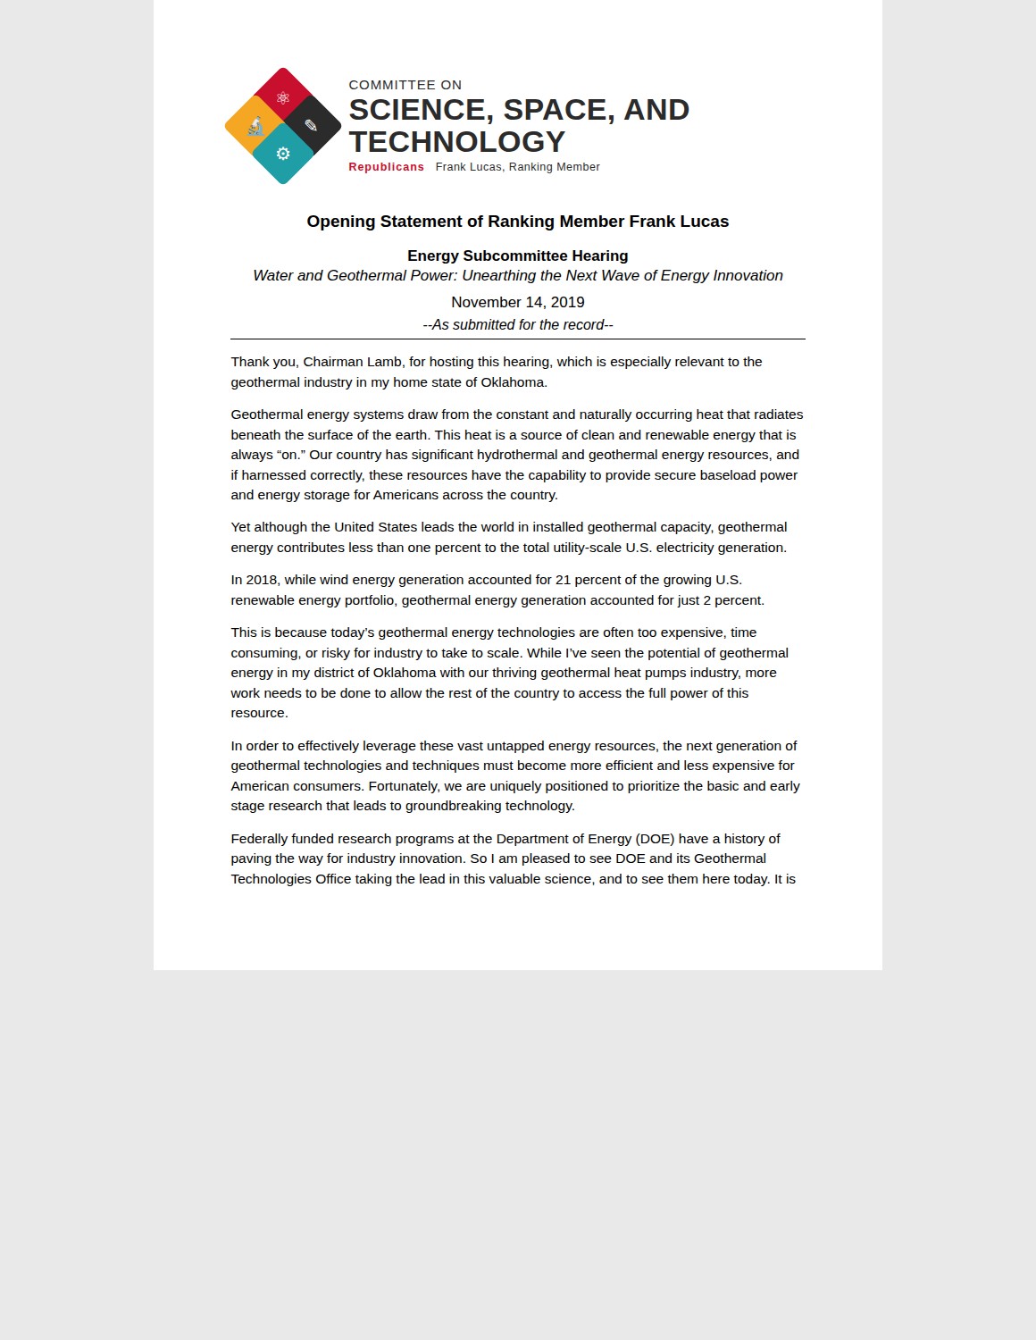⚛
✎
🔬
⚙
Committee on
Science, Space, and Technology
Republicans Frank Lucas, Ranking Member
Opening Statement of Ranking Member Frank Lucas
Energy Subcommittee Hearing
Water and Geothermal Power: Unearthing the Next Wave of Energy Innovation
November 14, 2019
--As submitted for the record--
Thank you, Chairman Lamb, for hosting this hearing, which is especially relevant to the geothermal industry in my home state of Oklahoma.
Geothermal energy systems draw from the constant and naturally occurring heat that radiates beneath the surface of the earth. This heat is a source of clean and renewable energy that is always “on.” Our country has significant hydrothermal and geothermal energy resources, and if harnessed correctly, these resources have the capability to provide secure baseload power and energy storage for Americans across the country.
Yet although the United States leads the world in installed geothermal capacity, geothermal energy contributes less than one percent to the total utility-scale U.S. electricity generation.
In 2018, while wind energy generation accounted for 21 percent of the growing U.S. renewable energy portfolio, geothermal energy generation accounted for just 2 percent.
This is because today’s geothermal energy technologies are often too expensive, time consuming, or risky for industry to take to scale. While I’ve seen the potential of geothermal energy in my district of Oklahoma with our thriving geothermal heat pumps industry, more work needs to be done to allow the rest of the country to access the full power of this resource.
In order to effectively leverage these vast untapped energy resources, the next generation of geothermal technologies and techniques must become more efficient and less expensive for American consumers. Fortunately, we are uniquely positioned to prioritize the basic and early stage research that leads to groundbreaking technology.
Federally funded research programs at the Department of Energy (DOE) have a history of paving the way for industry innovation. So I am pleased to see DOE and its Geothermal Technologies Office taking the lead in this valuable science, and to see them here today. It is